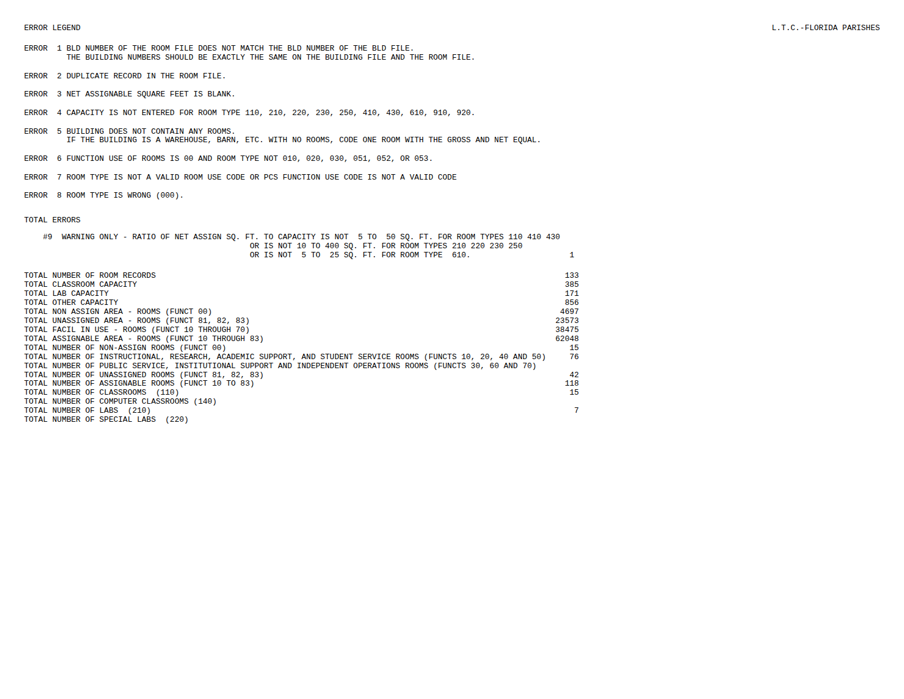ERROR LEGEND L.T.C.-FLORIDA PARISHES
ERROR 1 BLD NUMBER OF THE ROOM FILE DOES NOT MATCH THE BLD NUMBER OF THE BLD FILE. THE BUILDING NUMBERS SHOULD BE EXACTLY THE SAME ON THE BUILDING FILE AND THE ROOM FILE.
ERROR 2 DUPLICATE RECORD IN THE ROOM FILE.
ERROR 3 NET ASSIGNABLE SQUARE FEET IS BLANK.
ERROR 4 CAPACITY IS NOT ENTERED FOR ROOM TYPE 110, 210, 220, 230, 250, 410, 430, 610, 910, 920.
ERROR 5 BUILDING DOES NOT CONTAIN ANY ROOMS. IF THE BUILDING IS A WAREHOUSE, BARN, ETC. WITH NO ROOMS, CODE ONE ROOM WITH THE GROSS AND NET EQUAL.
ERROR 6 FUNCTION USE OF ROOMS IS 00 AND ROOM TYPE NOT 010, 020, 030, 051, 052, OR 053.
ERROR 7 ROOM TYPE IS NOT A VALID ROOM USE CODE OR PCS FUNCTION USE CODE IS NOT A VALID CODE
ERROR 8 ROOM TYPE IS WRONG (000).
TOTAL ERRORS
| #9 WARNING ONLY - RATIO OF NET ASSIGN SQ. FT. TO CAPACITY IS NOT 5 TO 50 SQ. FT. FOR ROOM TYPES 110 410 430 | |
| OR IS NOT 10 TO 400 SQ. FT. FOR ROOM TYPES 210 220 230 250 | |
| OR IS NOT 5 TO 25 SQ. FT. FOR ROOM TYPE 610. | 1 |
| TOTAL NUMBER OF ROOM RECORDS | 133 |
| TOTAL CLASSROOM CAPACITY | 385 |
| TOTAL LAB CAPACITY | 171 |
| TOTAL OTHER CAPACITY | 856 |
| TOTAL NON ASSIGN AREA - ROOMS (FUNCT 00) | 4697 |
| TOTAL UNASSIGNED AREA - ROOMS (FUNCT 81, 82, 83) | 23573 |
| TOTAL FACIL IN USE - ROOMS (FUNCT 10 THROUGH 70) | 38475 |
| TOTAL ASSIGNABLE AREA - ROOMS (FUNCT 10 THROUGH 83) | 62048 |
| TOTAL NUMBER OF NON-ASSIGN ROOMS (FUNCT 00) | 15 |
| TOTAL NUMBER OF INSTRUCTIONAL, RESEARCH, ACADEMIC SUPPORT, AND STUDENT SERVICE ROOMS (FUNCTS 10, 20, 40 AND 50) | 76 |
| TOTAL NUMBER OF PUBLIC SERVICE, INSTITUTIONAL SUPPORT AND INDEPENDENT OPERATIONS ROOMS (FUNCTS 30, 60 AND 70) | |
| TOTAL NUMBER OF UNASSIGNED ROOMS (FUNCT 81, 82, 83) | 42 |
| TOTAL NUMBER OF ASSIGNABLE ROOMS (FUNCT 10 TO 83) | 118 |
| TOTAL NUMBER OF CLASSROOMS (110) | 15 |
| TOTAL NUMBER OF COMPUTER CLASSROOMS (140) | |
| TOTAL NUMBER OF LABS (210) | 7 |
| TOTAL NUMBER OF SPECIAL LABS (220) | |